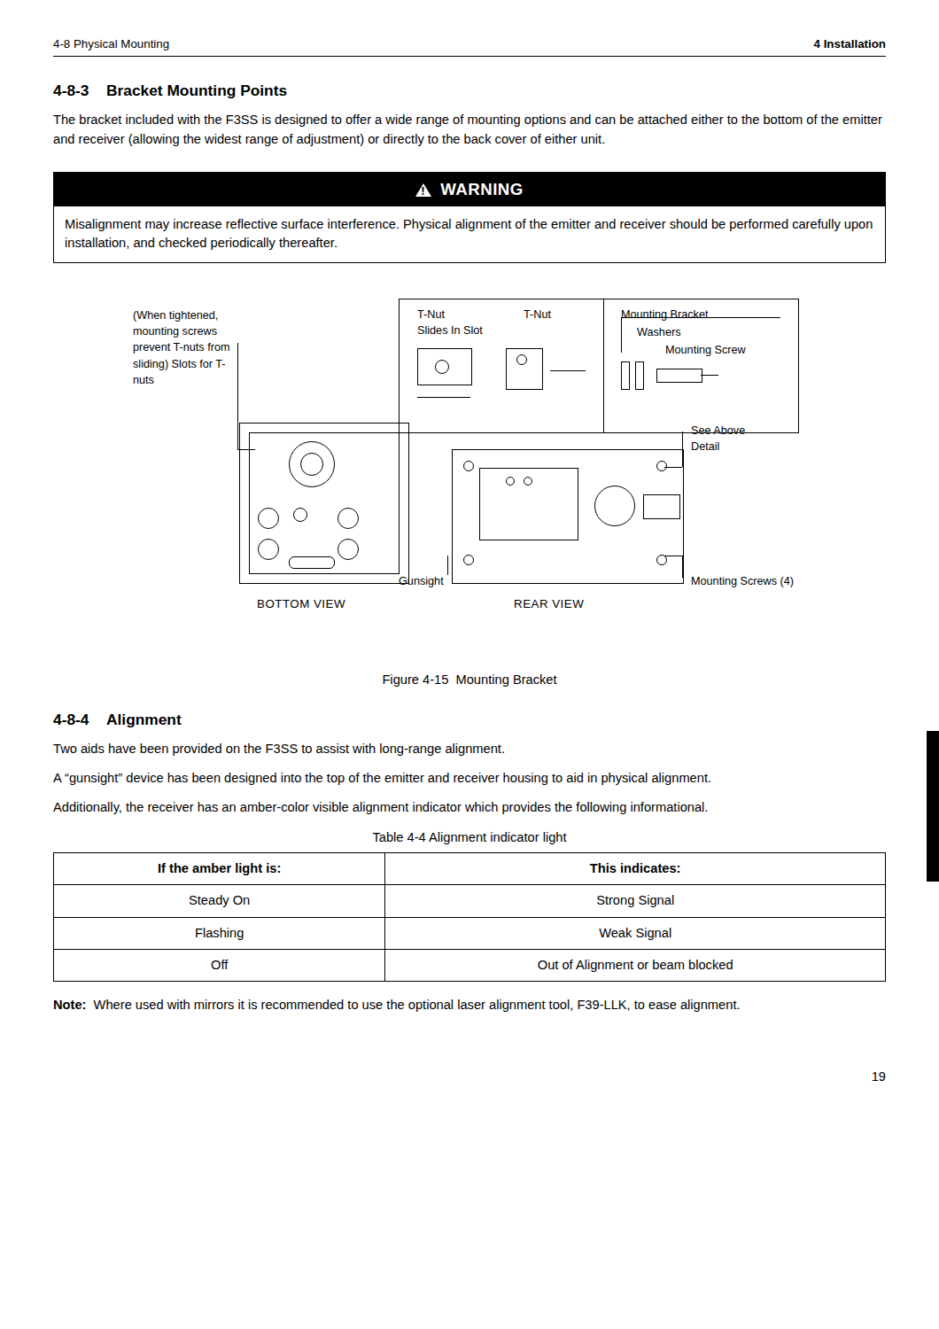4-8 Physical Mounting
4 Installation
4-8-3 Bracket Mounting Points
The bracket included with the F3SS is designed to offer a wide range of mounting options and can be attached either to the bottom of the emitter and receiver (allowing the widest range of adjustment) or directly to the back cover of either unit.
WARNING
Misalignment may increase reflective surface interference. Physical alignment of the emitter and receiver should be performed carefully upon installation, and checked periodically thereafter.
(When tightened, mounting screws prevent T-nuts from sliding) Slots for T-nuts
T-Nut
Slides In Slot
T-Nut
Mounting Bracket
Washers
Mounting Screw
BOTTOM VIEW
REAR VIEW
See Above
Detail
Mounting Screws (4)
Gunsight
Figure 4-15 Mounting Bracket
4-8-4 Alignment
Two aids have been provided on the F3SS to assist with long-range alignment.
A “gunsight” device has been designed into the top of the emitter and receiver housing to aid in physical alignment.
Additionally, the receiver has an amber-color visible alignment indicator which provides the following informational.
Table 4-4 Alignment indicator light
| If the amber light is: | This indicates: |
| --- | --- |
| Steady On | Strong Signal |
| Flashing | Weak Signal |
| Off | Out of Alignment or beam blocked |
Note: Where used with mirrors it is recommended to use the optional laser alignment tool, F39-LLK, to ease alignment.
19